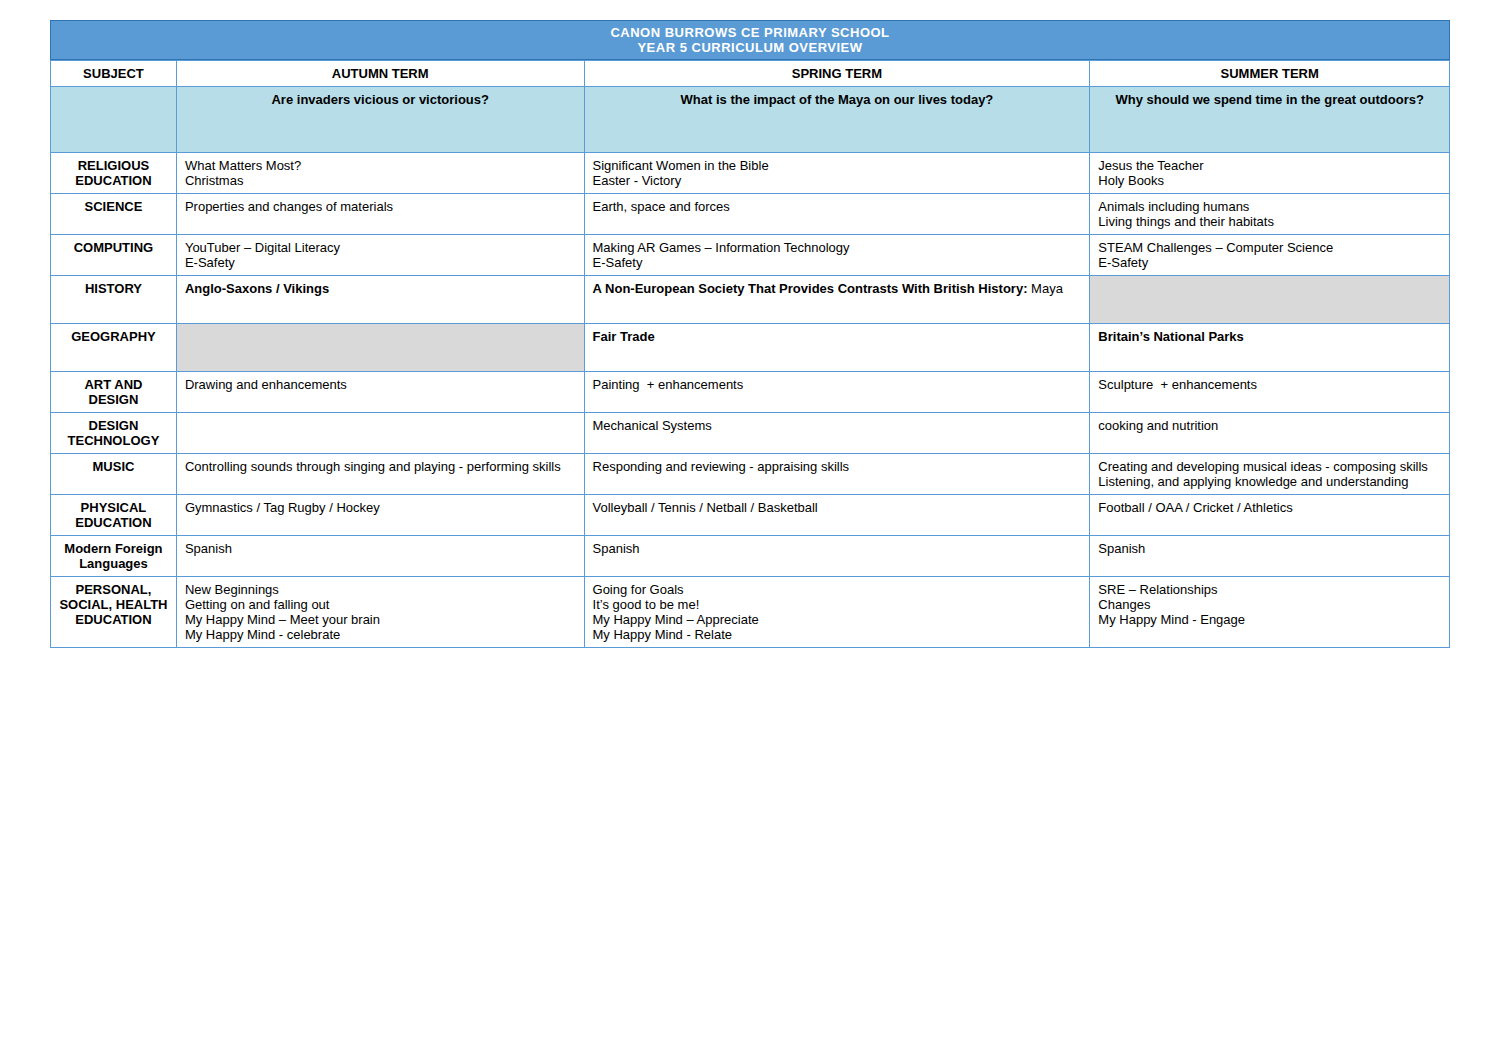CANON BURROWS CE PRIMARY SCHOOL YEAR 5 CURRICULUM OVERVIEW
| SUBJECT | AUTUMN TERM | SPRING TERM | SUMMER TERM |
| --- | --- | --- | --- |
| | Are invaders vicious or victorious? | What is the impact of the Maya on our lives today? | Why should we spend time in the great outdoors? |
| RELIGIOUS EDUCATION | What Matters Most? Christmas | Significant Women in the Bible Easter - Victory | Jesus the Teacher Holy Books |
| SCIENCE | Properties and changes of materials | Earth, space and forces | Animals including humans Living things and their habitats |
| COMPUTING | YouTuber – Digital Literacy E-Safety | Making AR Games – Information Technology E-Safety | STEAM Challenges – Computer Science E-Safety |
| HISTORY | Anglo-Saxons / Vikings | A Non-European Society That Provides Contrasts With British History: Maya | |
| GEOGRAPHY | | Fair Trade | Britain’s National Parks |
| ART AND DESIGN | Drawing and enhancements | Painting + enhancements | Sculpture + enhancements |
| DESIGN TECHNOLOGY | | Mechanical Systems | cooking and nutrition |
| MUSIC | Controlling sounds through singing and playing - performing skills | Responding and reviewing - appraising skills | Creating and developing musical ideas - composing skills Listening, and applying knowledge and understanding |
| PHYSICAL EDUCATION | Gymnastics / Tag Rugby / Hockey | Volleyball / Tennis / Netball / Basketball | Football / OAA / Cricket / Athletics |
| Modern Foreign Languages | Spanish | Spanish | Spanish |
| PERSONAL, SOCIAL, HEALTH EDUCATION | New Beginnings Getting on and falling out My Happy Mind – Meet your brain My Happy Mind - celebrate | Going for Goals It’s good to be me! My Happy Mind – Appreciate My Happy Mind - Relate | SRE – Relationships Changes My Happy Mind - Engage |